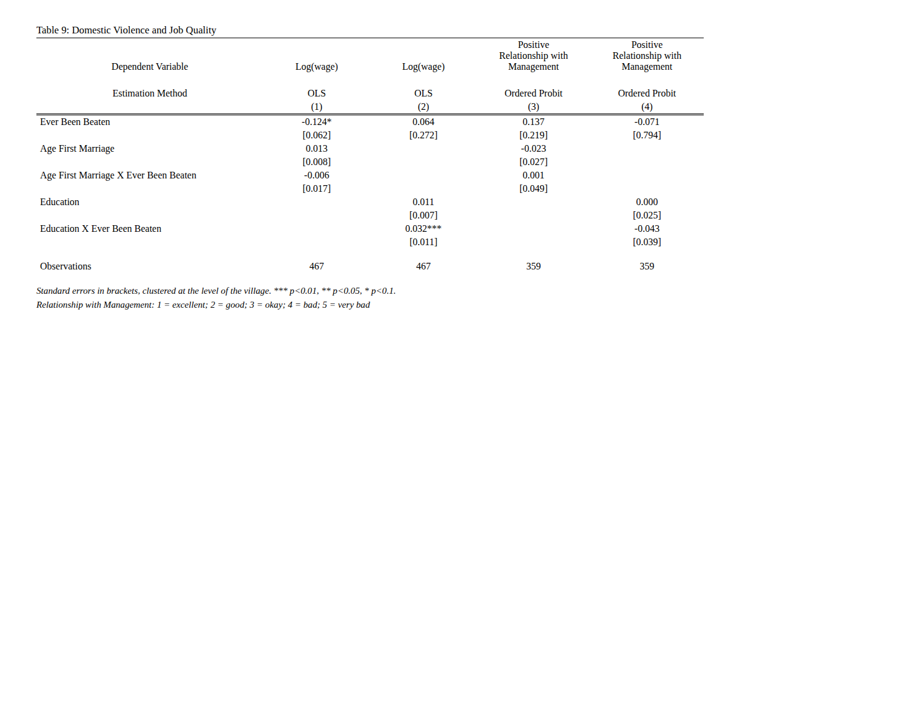Table 9: Domestic Violence and Job Quality
| Dependent Variable | Log(wage) | Log(wage) | Positive Relationship with Management | Positive Relationship with Management |
| --- | --- | --- | --- | --- |
| Estimation Method | OLS | OLS | Ordered Probit | Ordered Probit |
| | (1) | (2) | (3) | (4) |
| Ever Been Beaten | -0.124* | 0.064 | 0.137 | -0.071 |
| | [0.062] | [0.272] | [0.219] | [0.794] |
| Age First Marriage | 0.013 | | -0.023 | |
| | [0.008] | | [0.027] | |
| Age First Marriage X Ever Been Beaten | -0.006 | | 0.001 | |
| | [0.017] | | [0.049] | |
| Education | | 0.011 | | 0.000 |
| | | [0.007] | | [0.025] |
| Education X Ever Been Beaten | | 0.032*** | | -0.043 |
| | | [0.011] | | [0.039] |
| Observations | 467 | 467 | 359 | 359 |
Standard errors in brackets, clustered at the level of the village. *** p<0.01, ** p<0.05, * p<0.1.
Relationship with Management: 1 = excellent; 2 = good; 3 = okay; 4 = bad; 5 = very bad